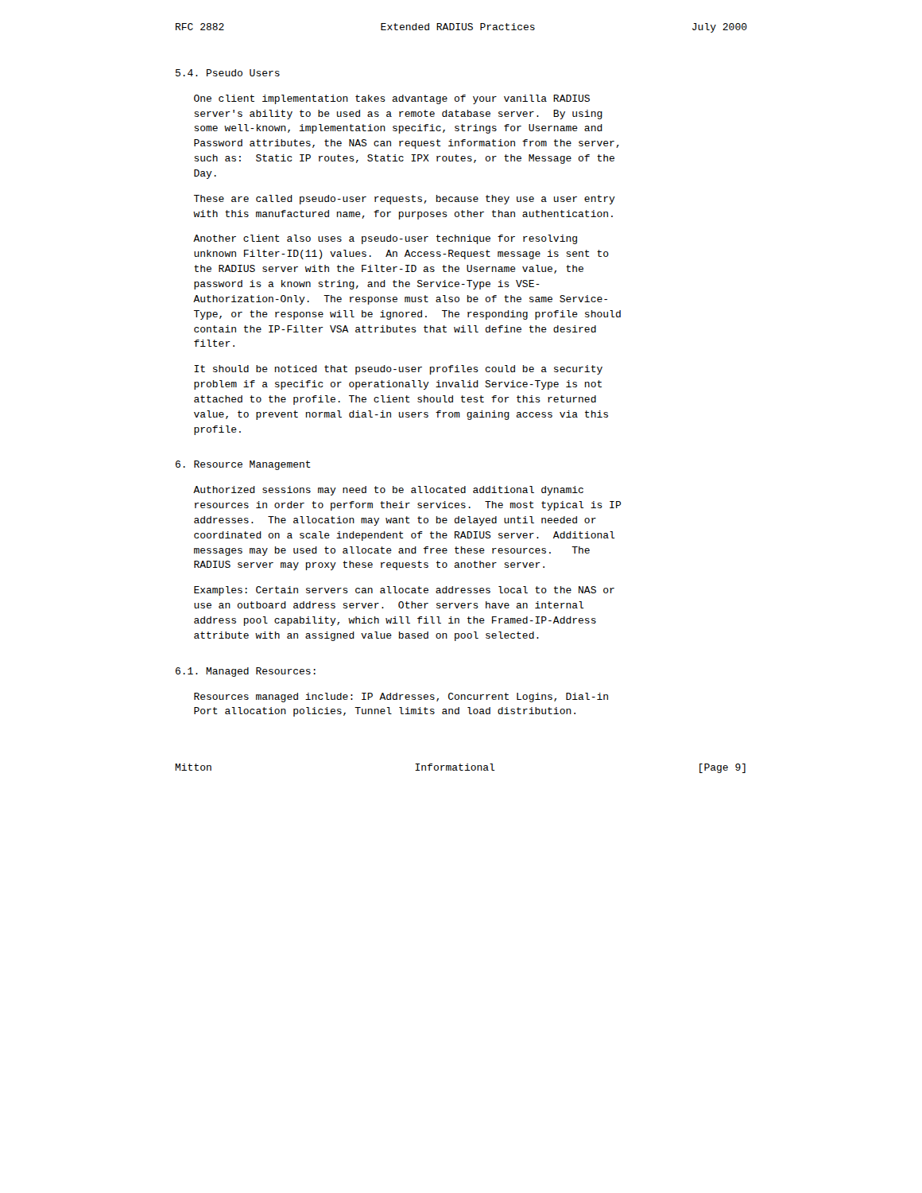RFC 2882 Extended RADIUS Practices July 2000
5.4. Pseudo Users
One client implementation takes advantage of your vanilla RADIUS server's ability to be used as a remote database server. By using some well-known, implementation specific, strings for Username and Password attributes, the NAS can request information from the server, such as: Static IP routes, Static IPX routes, or the Message of the Day.
These are called pseudo-user requests, because they use a user entry with this manufactured name, for purposes other than authentication.
Another client also uses a pseudo-user technique for resolving unknown Filter-ID(11) values. An Access-Request message is sent to the RADIUS server with the Filter-ID as the Username value, the password is a known string, and the Service-Type is VSE- Authorization-Only. The response must also be of the same Service- Type, or the response will be ignored. The responding profile should contain the IP-Filter VSA attributes that will define the desired filter.
It should be noticed that pseudo-user profiles could be a security problem if a specific or operationally invalid Service-Type is not attached to the profile. The client should test for this returned value, to prevent normal dial-in users from gaining access via this profile.
6. Resource Management
Authorized sessions may need to be allocated additional dynamic resources in order to perform their services. The most typical is IP addresses. The allocation may want to be delayed until needed or coordinated on a scale independent of the RADIUS server. Additional messages may be used to allocate and free these resources. The RADIUS server may proxy these requests to another server.
Examples: Certain servers can allocate addresses local to the NAS or use an outboard address server. Other servers have an internal address pool capability, which will fill in the Framed-IP-Address attribute with an assigned value based on pool selected.
6.1. Managed Resources:
Resources managed include: IP Addresses, Concurrent Logins, Dial-in Port allocation policies, Tunnel limits and load distribution.
Mitton Informational [Page 9]